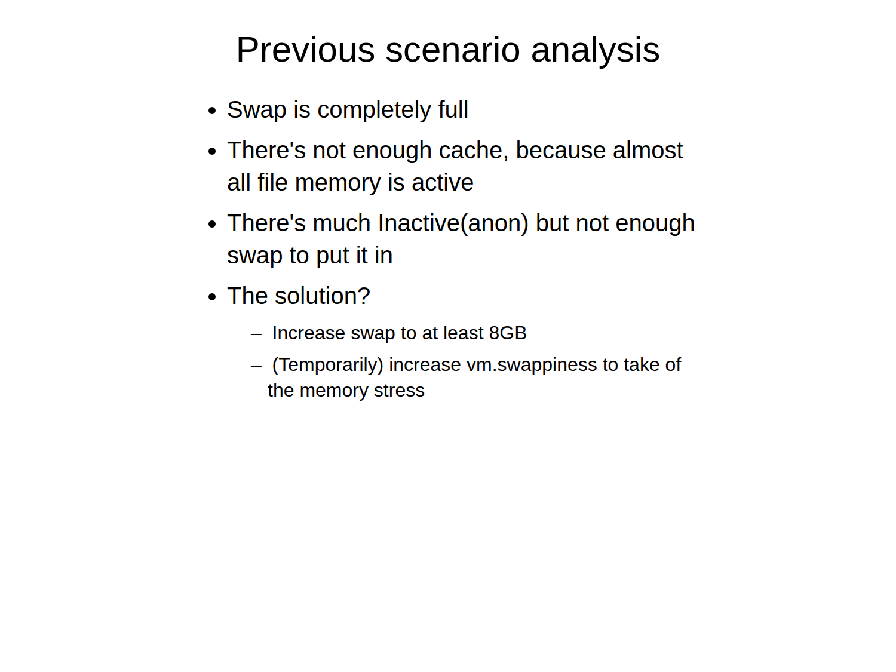Previous scenario analysis
Swap is completely full
There's not enough cache, because almost all file memory is active
There's much Inactive(anon) but not enough swap to put it in
The solution?
Increase swap to at least 8GB
(Temporarily) increase vm.swappiness to take of the memory stress